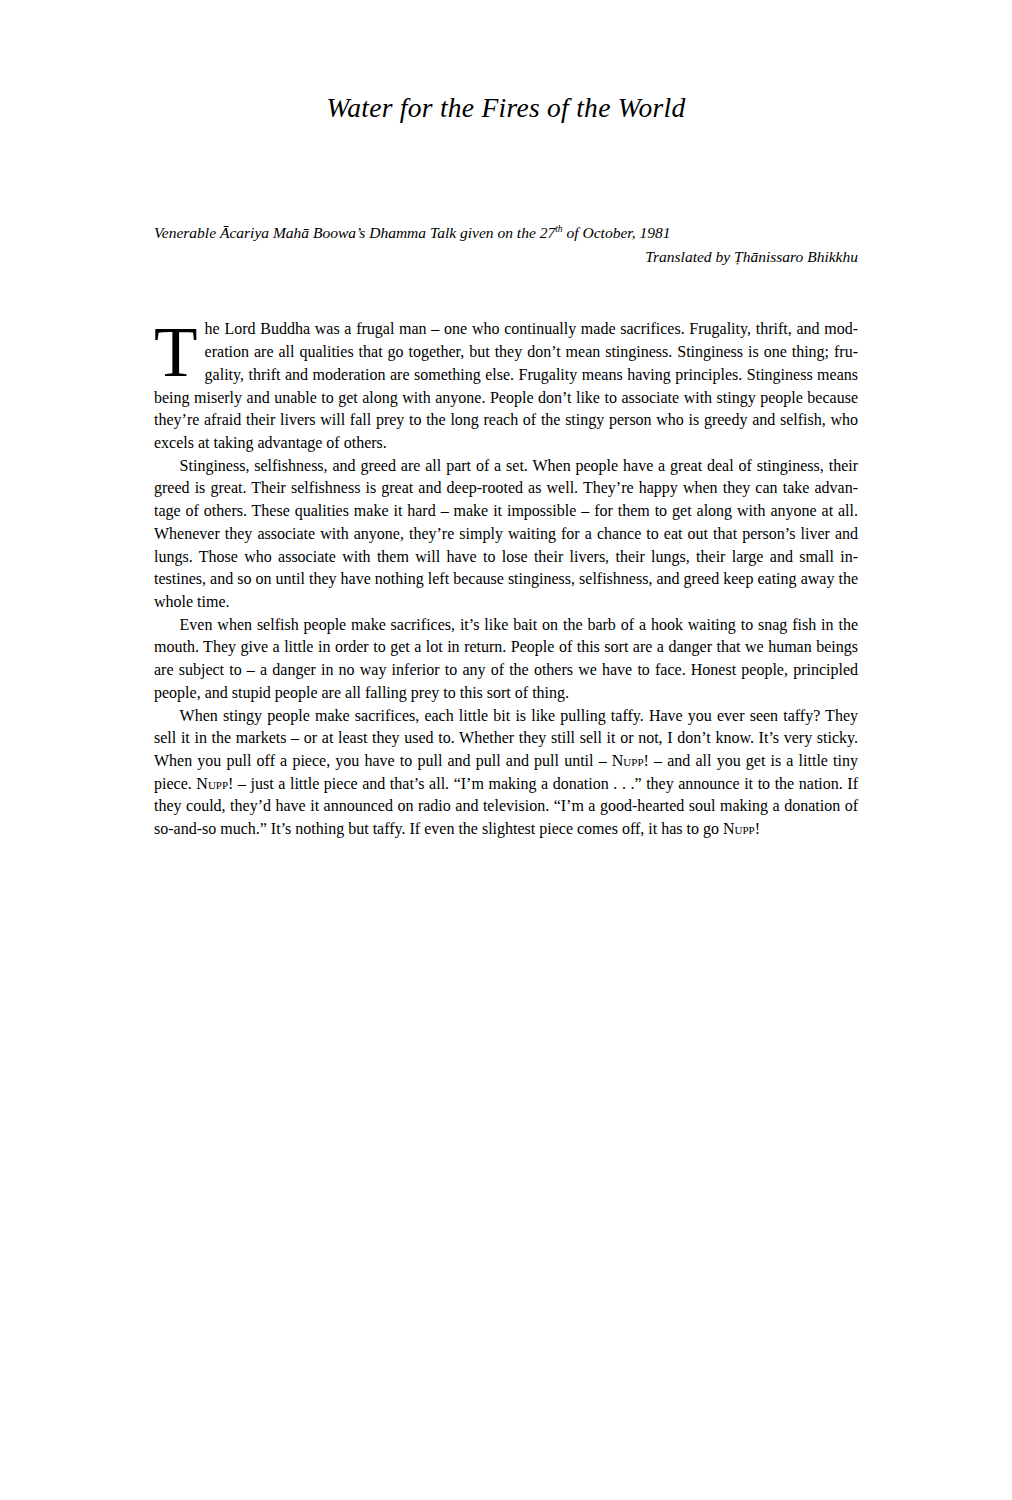Water for the Fires of the World
Venerable Ācariya Mahā Boowa’s Dhamma Talk given on the 27th of October, 1981 Translated by Ṭhānissaro Bhikkhu
The Lord Buddha was a frugal man – one who continually made sacrifices. Frugality, thrift, and moderation are all qualities that go together, but they don’t mean stinginess. Stinginess is one thing; frugality, thrift and moderation are something else. Frugality means having principles. Stinginess means being miserly and unable to get along with anyone. People don’t like to associate with stingy people because they’re afraid their livers will fall prey to the long reach of the stingy person who is greedy and selfish, who excels at taking advantage of others.
Stinginess, selfishness, and greed are all part of a set. When people have a great deal of stinginess, their greed is great. Their selfishness is great and deep-rooted as well. They’re happy when they can take advantage of others. These qualities make it hard – make it impossible – for them to get along with anyone at all. Whenever they associate with anyone, they’re simply waiting for a chance to eat out that person’s liver and lungs. Those who associate with them will have to lose their livers, their lungs, their large and small intestines, and so on until they have nothing left because stinginess, selfishness, and greed keep eating away the whole time.
Even when selfish people make sacrifices, it’s like bait on the barb of a hook waiting to snag fish in the mouth. They give a little in order to get a lot in return. People of this sort are a danger that we human beings are subject to – a danger in no way inferior to any of the others we have to face. Honest people, principled people, and stupid people are all falling prey to this sort of thing.
When stingy people make sacrifices, each little bit is like pulling taffy. Have you ever seen taffy? They sell it in the markets – or at least they used to. Whether they still sell it or not, I don’t know. It’s very sticky. When you pull off a piece, you have to pull and pull and pull until – Nupp! – and all you get is a little tiny piece. Nupp! – just a little piece and that’s all. “I’m making a donation . . .” they announce it to the nation. If they could, they’d have it announced on radio and television. “I’m a good-hearted soul making a donation of so-and-so much.” It’s nothing but taffy. If even the slightest piece comes off, it has to go Nupp!